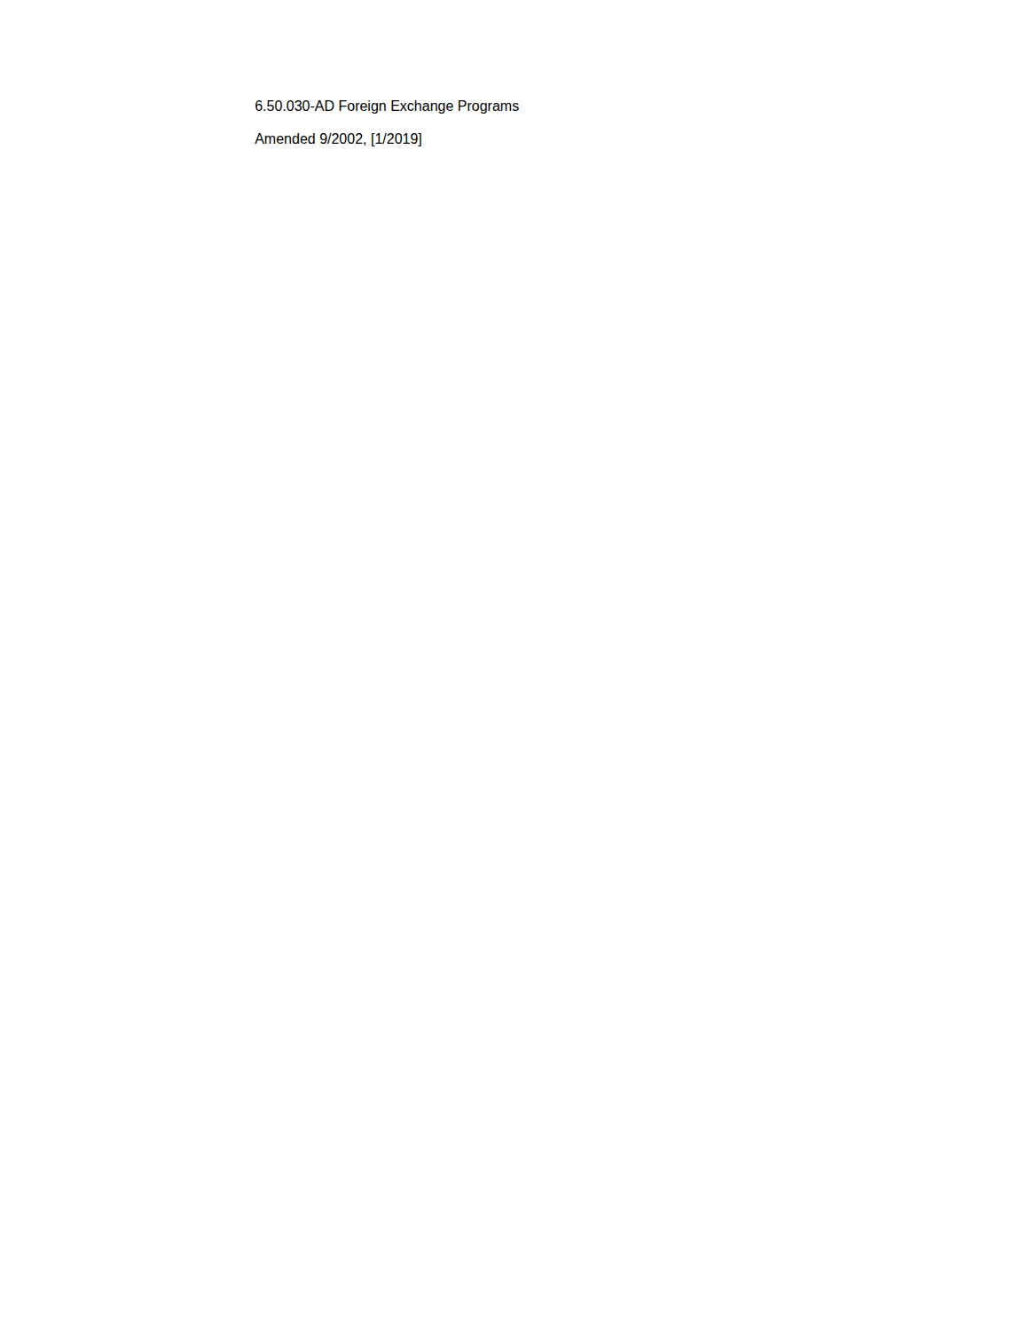6.50.030-AD Foreign Exchange Programs
Amended 9/2002, [1/2019]